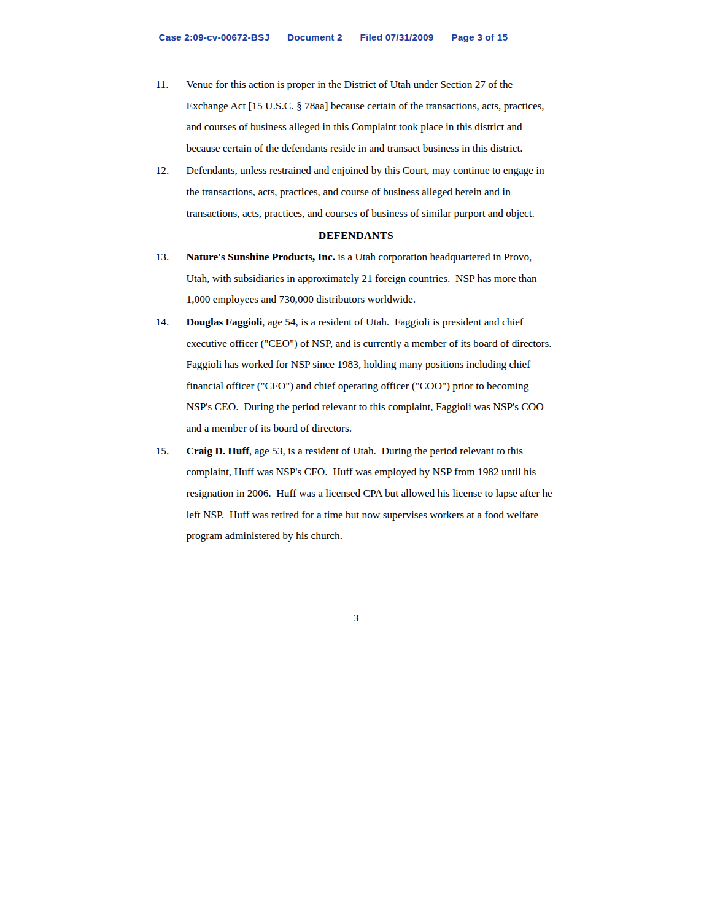Case 2:09-cv-00672-BSJ Document 2 Filed 07/31/2009 Page 3 of 15
Venue for this action is proper in the District of Utah under Section 27 of the Exchange Act [15 U.S.C. § 78aa] because certain of the transactions, acts, practices, and courses of business alleged in this Complaint took place in this district and because certain of the defendants reside in and transact business in this district.
Defendants, unless restrained and enjoined by this Court, may continue to engage in the transactions, acts, practices, and course of business alleged herein and in transactions, acts, practices, and courses of business of similar purport and object.
DEFENDANTS
Nature's Sunshine Products, Inc. is a Utah corporation headquartered in Provo, Utah, with subsidiaries in approximately 21 foreign countries. NSP has more than 1,000 employees and 730,000 distributors worldwide.
Douglas Faggioli, age 54, is a resident of Utah. Faggioli is president and chief executive officer ("CEO") of NSP, and is currently a member of its board of directors. Faggioli has worked for NSP since 1983, holding many positions including chief financial officer ("CFO") and chief operating officer ("COO") prior to becoming NSP's CEO. During the period relevant to this complaint, Faggioli was NSP's COO and a member of its board of directors.
Craig D. Huff, age 53, is a resident of Utah. During the period relevant to this complaint, Huff was NSP's CFO. Huff was employed by NSP from 1982 until his resignation in 2006. Huff was a licensed CPA but allowed his license to lapse after he left NSP. Huff was retired for a time but now supervises workers at a food welfare program administered by his church.
3